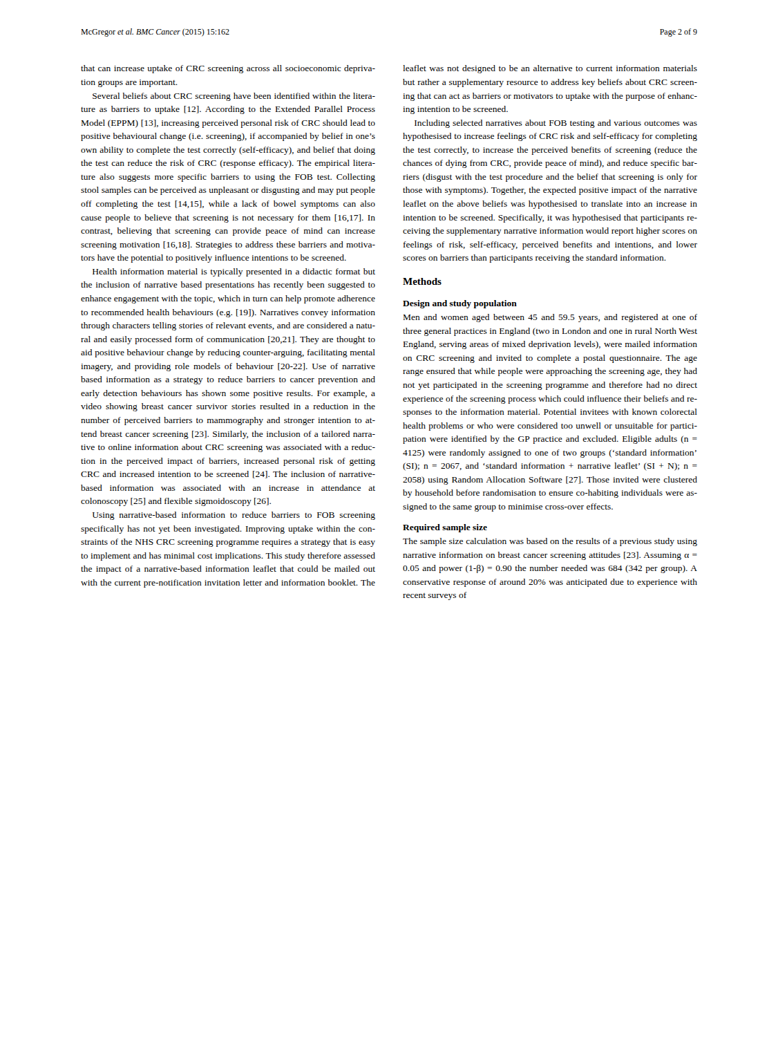McGregor et al. BMC Cancer (2015) 15:162
Page 2 of 9
that can increase uptake of CRC screening across all socioeconomic deprivation groups are important.
Several beliefs about CRC screening have been identified within the literature as barriers to uptake [12]. According to the Extended Parallel Process Model (EPPM) [13], increasing perceived personal risk of CRC should lead to positive behavioural change (i.e. screening), if accompanied by belief in one’s own ability to complete the test correctly (self-efficacy), and belief that doing the test can reduce the risk of CRC (response efficacy). The empirical literature also suggests more specific barriers to using the FOB test. Collecting stool samples can be perceived as unpleasant or disgusting and may put people off completing the test [14,15], while a lack of bowel symptoms can also cause people to believe that screening is not necessary for them [16,17]. In contrast, believing that screening can provide peace of mind can increase screening motivation [16,18]. Strategies to address these barriers and motivators have the potential to positively influence intentions to be screened.
Health information material is typically presented in a didactic format but the inclusion of narrative based presentations has recently been suggested to enhance engagement with the topic, which in turn can help promote adherence to recommended health behaviours (e.g. [19]). Narratives convey information through characters telling stories of relevant events, and are considered a natural and easily processed form of communication [20,21]. They are thought to aid positive behaviour change by reducing counter-arguing, facilitating mental imagery, and providing role models of behaviour [20-22]. Use of narrative based information as a strategy to reduce barriers to cancer prevention and early detection behaviours has shown some positive results. For example, a video showing breast cancer survivor stories resulted in a reduction in the number of perceived barriers to mammography and stronger intention to attend breast cancer screening [23]. Similarly, the inclusion of a tailored narrative to online information about CRC screening was associated with a reduction in the perceived impact of barriers, increased personal risk of getting CRC and increased intention to be screened [24]. The inclusion of narrative-based information was associated with an increase in attendance at colonoscopy [25] and flexible sigmoidoscopy [26].
Using narrative-based information to reduce barriers to FOB screening specifically has not yet been investigated. Improving uptake within the constraints of the NHS CRC screening programme requires a strategy that is easy to implement and has minimal cost implications. This study therefore assessed the impact of a narrative-based information leaflet that could be mailed out with the current pre-notification invitation letter and information booklet. The leaflet was not designed to be an alternative to current information materials but rather a supplementary resource to address key beliefs about CRC screening that can act as barriers or motivators to uptake with the purpose of enhancing intention to be screened.
Including selected narratives about FOB testing and various outcomes was hypothesised to increase feelings of CRC risk and self-efficacy for completing the test correctly, to increase the perceived benefits of screening (reduce the chances of dying from CRC, provide peace of mind), and reduce specific barriers (disgust with the test procedure and the belief that screening is only for those with symptoms). Together, the expected positive impact of the narrative leaflet on the above beliefs was hypothesised to translate into an increase in intention to be screened. Specifically, it was hypothesised that participants receiving the supplementary narrative information would report higher scores on feelings of risk, self-efficacy, perceived benefits and intentions, and lower scores on barriers than participants receiving the standard information.
Methods
Design and study population
Men and women aged between 45 and 59.5 years, and registered at one of three general practices in England (two in London and one in rural North West England, serving areas of mixed deprivation levels), were mailed information on CRC screening and invited to complete a postal questionnaire. The age range ensured that while people were approaching the screening age, they had not yet participated in the screening programme and therefore had no direct experience of the screening process which could influence their beliefs and responses to the information material. Potential invitees with known colorectal health problems or who were considered too unwell or unsuitable for participation were identified by the GP practice and excluded. Eligible adults (n = 4125) were randomly assigned to one of two groups (‘standard information’ (SI); n = 2067, and ‘standard information + narrative leaflet’ (SI + N); n = 2058) using Random Allocation Software [27]. Those invited were clustered by household before randomisation to ensure co-habiting individuals were assigned to the same group to minimise cross-over effects.
Required sample size
The sample size calculation was based on the results of a previous study using narrative information on breast cancer screening attitudes [23]. Assuming α = 0.05 and power (1-β) = 0.90 the number needed was 684 (342 per group). A conservative response of around 20% was anticipated due to experience with recent surveys of